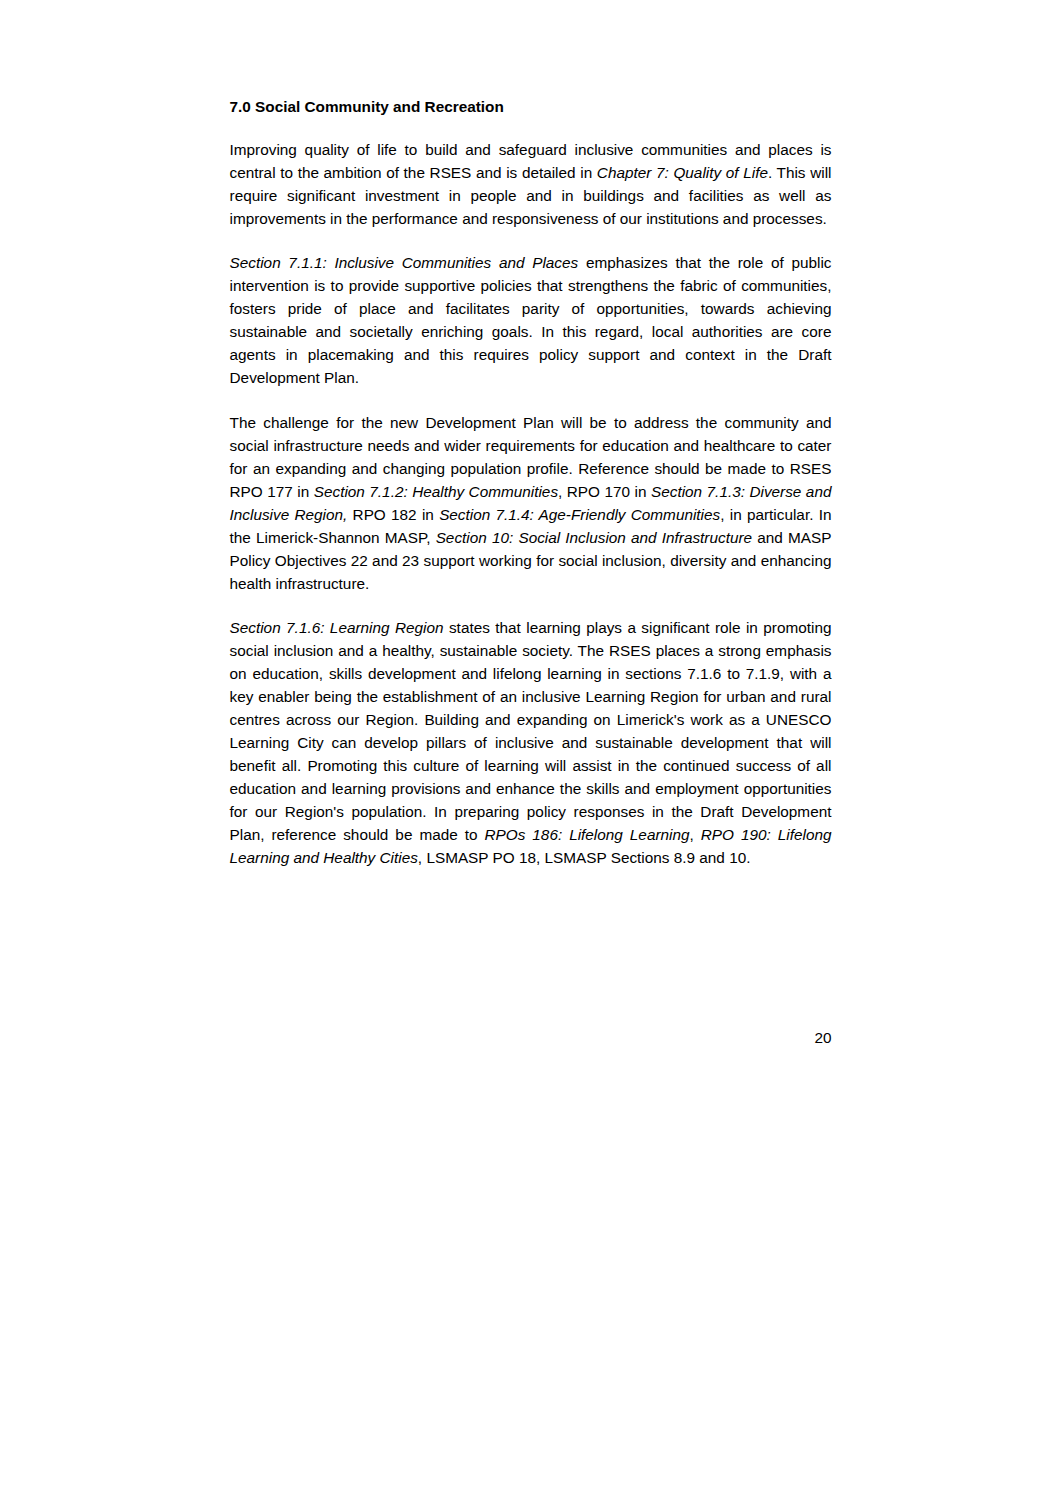7.0 Social Community and Recreation
Improving quality of life to build and safeguard inclusive communities and places is central to the ambition of the RSES and is detailed in Chapter 7: Quality of Life. This will require significant investment in people and in buildings and facilities as well as improvements in the performance and responsiveness of our institutions and processes.
Section 7.1.1: Inclusive Communities and Places emphasizes that the role of public intervention is to provide supportive policies that strengthens the fabric of communities, fosters pride of place and facilitates parity of opportunities, towards achieving sustainable and societally enriching goals. In this regard, local authorities are core agents in placemaking and this requires policy support and context in the Draft Development Plan.
The challenge for the new Development Plan will be to address the community and social infrastructure needs and wider requirements for education and healthcare to cater for an expanding and changing population profile. Reference should be made to RSES RPO 177 in Section 7.1.2: Healthy Communities, RPO 170 in Section 7.1.3: Diverse and Inclusive Region, RPO 182 in Section 7.1.4: Age-Friendly Communities, in particular. In the Limerick-Shannon MASP, Section 10: Social Inclusion and Infrastructure and MASP Policy Objectives 22 and 23 support working for social inclusion, diversity and enhancing health infrastructure.
Section 7.1.6: Learning Region states that learning plays a significant role in promoting social inclusion and a healthy, sustainable society. The RSES places a strong emphasis on education, skills development and lifelong learning in sections 7.1.6 to 7.1.9, with a key enabler being the establishment of an inclusive Learning Region for urban and rural centres across our Region. Building and expanding on Limerick's work as a UNESCO Learning City can develop pillars of inclusive and sustainable development that will benefit all. Promoting this culture of learning will assist in the continued success of all education and learning provisions and enhance the skills and employment opportunities for our Region's population. In preparing policy responses in the Draft Development Plan, reference should be made to RPOs 186: Lifelong Learning, RPO 190: Lifelong Learning and Healthy Cities, LSMASP PO 18, LSMASP Sections 8.9 and 10.
20